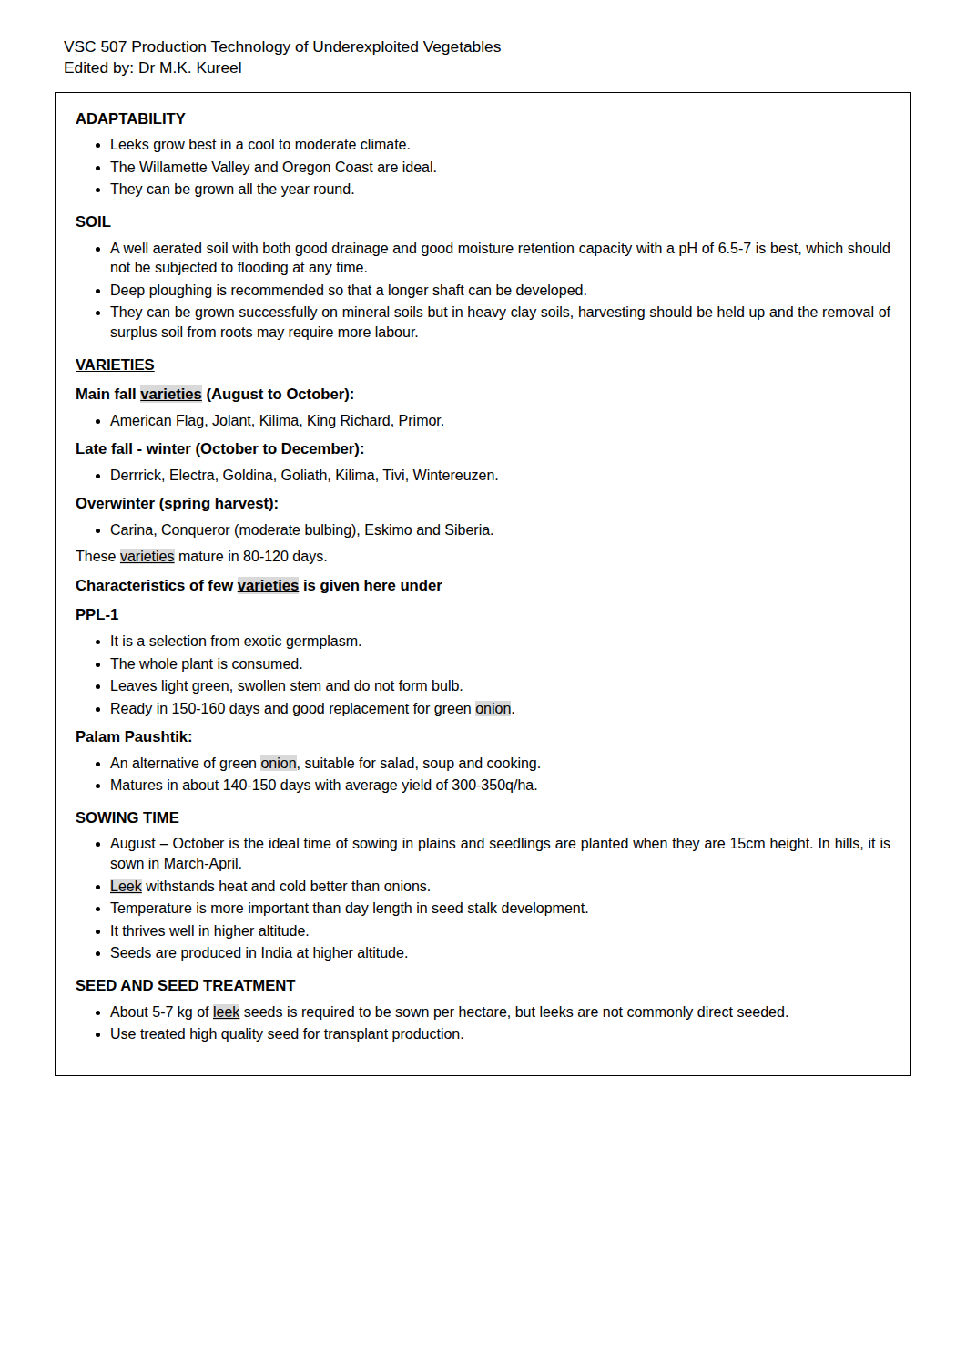VSC 507 Production Technology of Underexploited Vegetables
Edited by: Dr M.K. Kureel
ADAPTABILITY
Leeks grow best in a cool to moderate climate.
The Willamette Valley and Oregon Coast are ideal.
They can be grown all the year round.
SOIL
A well aerated soil with both good drainage and good moisture retention capacity with a pH of 6.5-7 is best, which should not be subjected to flooding at any time.
Deep ploughing is recommended so that a longer shaft can be developed.
They can be grown successfully on mineral soils but in heavy clay soils, harvesting should be held up and the removal of surplus soil from roots may require more labour.
VARIETIES
Main fall varieties (August to October):
American Flag, Jolant, Kilima, King Richard, Primor.
Late fall - winter (October to December):
Derrrick, Electra, Goldina, Goliath, Kilima, Tivi, Wintereuzen.
Overwinter (spring harvest):
Carina, Conqueror (moderate bulbing), Eskimo and Siberia.
These varieties mature in 80-120 days.
Characteristics of few varieties is given here under
PPL-1
It is a selection from exotic germplasm.
The whole plant is consumed.
Leaves light green, swollen stem and do not form bulb.
Ready in 150-160 days and good replacement for green onion.
Palam Paushtik:
An alternative of green onion, suitable for salad, soup and cooking.
Matures in about 140-150 days with average yield of 300-350q/ha.
SOWING TIME
August – October is the ideal time of sowing in plains and seedlings are planted when they are 15cm height. In hills, it is sown in March-April.
Leek withstands heat and cold better than onions.
Temperature is more important than day length in seed stalk development.
It thrives well in higher altitude.
Seeds are produced in India at higher altitude.
SEED AND SEED TREATMENT
About 5-7 kg of leek seeds is required to be sown per hectare, but leeks are not commonly direct seeded.
Use treated high quality seed for transplant production.